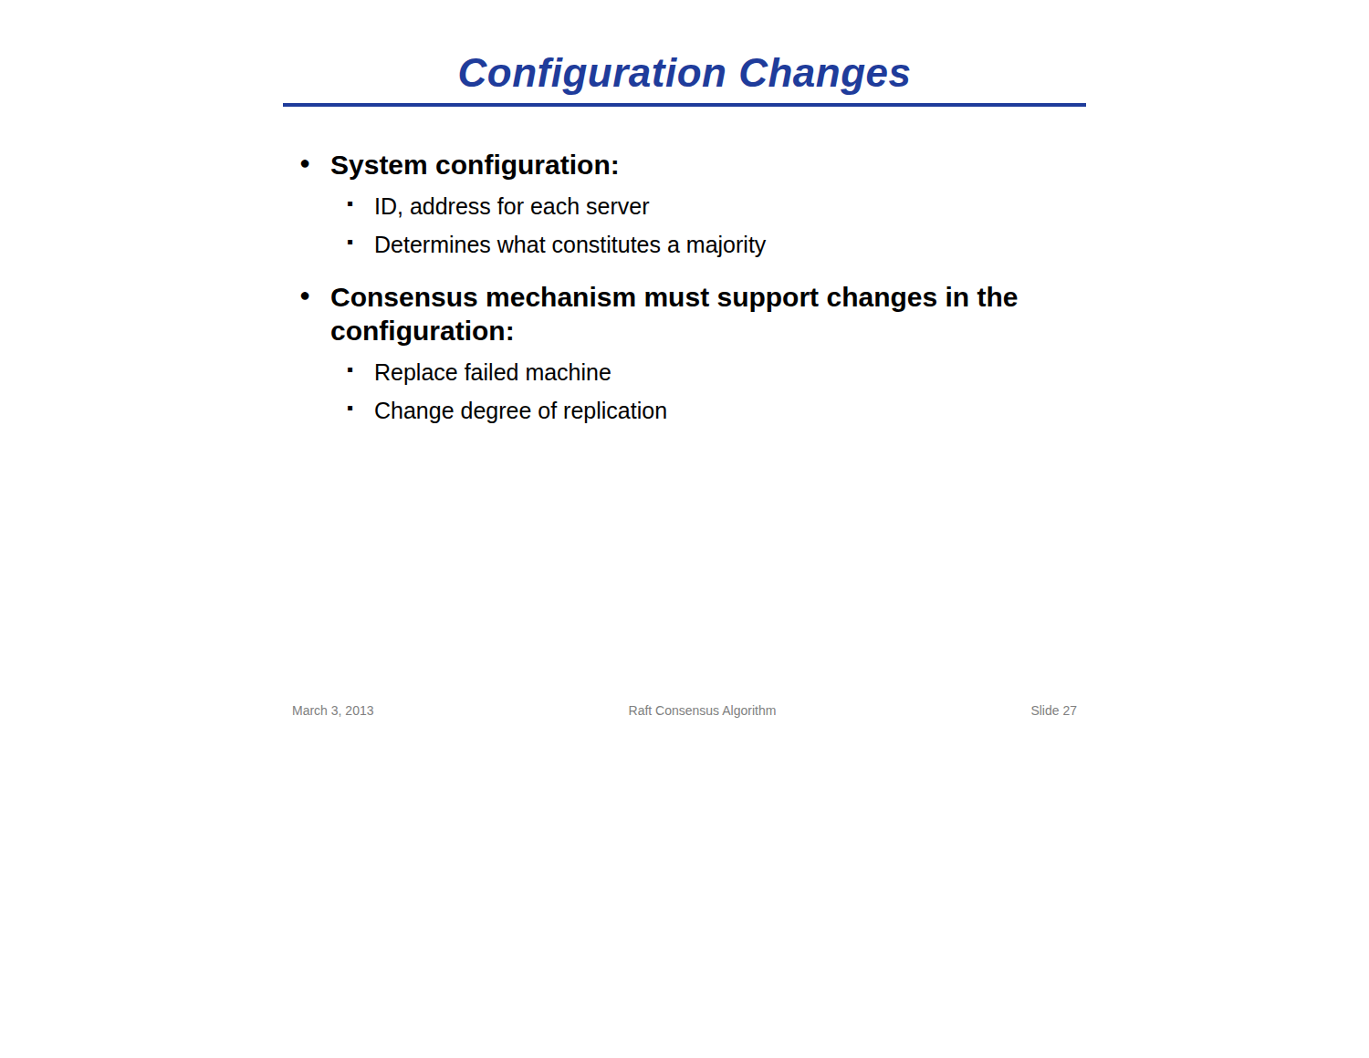Configuration Changes
System configuration:
ID, address for each server
Determines what constitutes a majority
Consensus mechanism must support changes in the configuration:
Replace failed machine
Change degree of replication
March 3, 2013 Raft Consensus Algorithm Slide 27